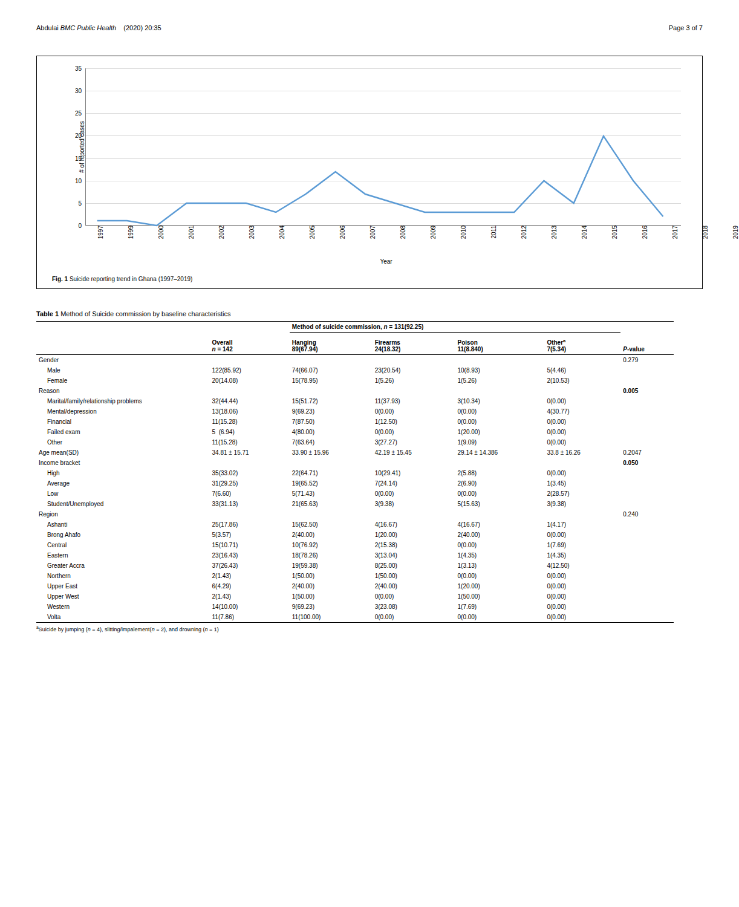Abdulai BMC Public Health (2020) 20:35
Page 3 of 7
# of reported cases
35
30
25
20
15
10
5
0
1997 1999 2000 2001 2002 2003 2004 2005 2006 2007 2008 2009 2010 2011 2012 2013 2014 2015 2016 2017 2018 2019
Year
Fig. 1 Suicide reporting trend in Ghana (1997–2019)
Table 1 Method of Suicide commission by baseline characteristics
| | | Method of suicide commission, n = 131(92.25) | |
| --- | --- | --- | --- |
| | Overall n = 142 | Hanging 89(67.94) | Firearms 24(18.32) | Poison 11(8.840) | Other a 7(5.34) | P -value |
| Gender | | | | | | 0.279 |
| Male | 122(85.92) | 74(66.07) | 23(20.54) | 10(8.93) | 5(4.46) | |
| Female | 20(14.08) | 15(78.95) | 1(5.26) | 1(5.26) | 2(10.53) | |
| Reason | | | | | | 0.005 |
| Marital/family/relationship problems | 32(44.44) | 15(51.72) | 11(37.93) | 3(10.34) | 0(0.00) | |
| Mental/depression | 13(18.06) | 9(69.23) | 0(0.00) | 0(0.00) | 4(30.77) | |
| Financial | 11(15.28) | 7(87.50) | 1(12.50) | 0(0.00) | 0(0.00) | |
| Failed exam | 5 (6.94) | 4(80.00) | 0(0.00) | 1(20.00) | 0(0.00) | |
| Other | 11(15.28) | 7(63.64) | 3(27.27) | 1(9.09) | 0(0.00) | |
| Age mean(SD) | 34.81 ± 15.71 | 33.90 ± 15.96 | 42.19 ± 15.45 | 29.14 ± 14.386 | 33.8 ± 16.26 | 0.2047 |
| Income bracket | | | | | | 0.050 |
| High | 35(33.02) | 22(64.71) | 10(29.41) | 2(5.88) | 0(0.00) | |
| Average | 31(29.25) | 19(65.52) | 7(24.14) | 2(6.90) | 1(3.45) | |
| Low | 7(6.60) | 5(71.43) | 0(0.00) | 0(0.00) | 2(28.57) | |
| Student/Unemployed | 33(31.13) | 21(65.63) | 3(9.38) | 5(15.63) | 3(9.38) | |
| Region | | | | | | 0.240 |
| Ashanti | 25(17.86) | 15(62.50) | 4(16.67) | 4(16.67) | 1(4.17) | |
| Brong Ahafo | 5(3.57) | 2(40.00) | 1(20.00) | 2(40.00) | 0(0.00) | |
| Central | 15(10.71) | 10(76.92) | 2(15.38) | 0(0.00) | 1(7.69) | |
| Eastern | 23(16.43) | 18(78.26) | 3(13.04) | 1(4.35) | 1(4.35) | |
| Greater Accra | 37(26.43) | 19(59.38) | 8(25.00) | 1(3.13) | 4(12.50) | |
| Northern | 2(1.43) | 1(50.00) | 1(50.00) | 0(0.00) | 0(0.00) | |
| Upper East | 6(4.29) | 2(40.00) | 2(40.00) | 1(20.00) | 0(0.00) | |
| Upper West | 2(1.43) | 1(50.00) | 0(0.00) | 1(50.00) | 0(0.00) | |
| Western | 14(10.00) | 9(69.23) | 3(23.08) | 1(7.69) | 0(0.00) | |
| Volta | 11(7.86) | 11(100.00) | 0(0.00) | 0(0.00) | 0(0.00) | |
aSuicide by jumping (n = 4), slitting/impalement(n = 2), and drowning (n = 1)